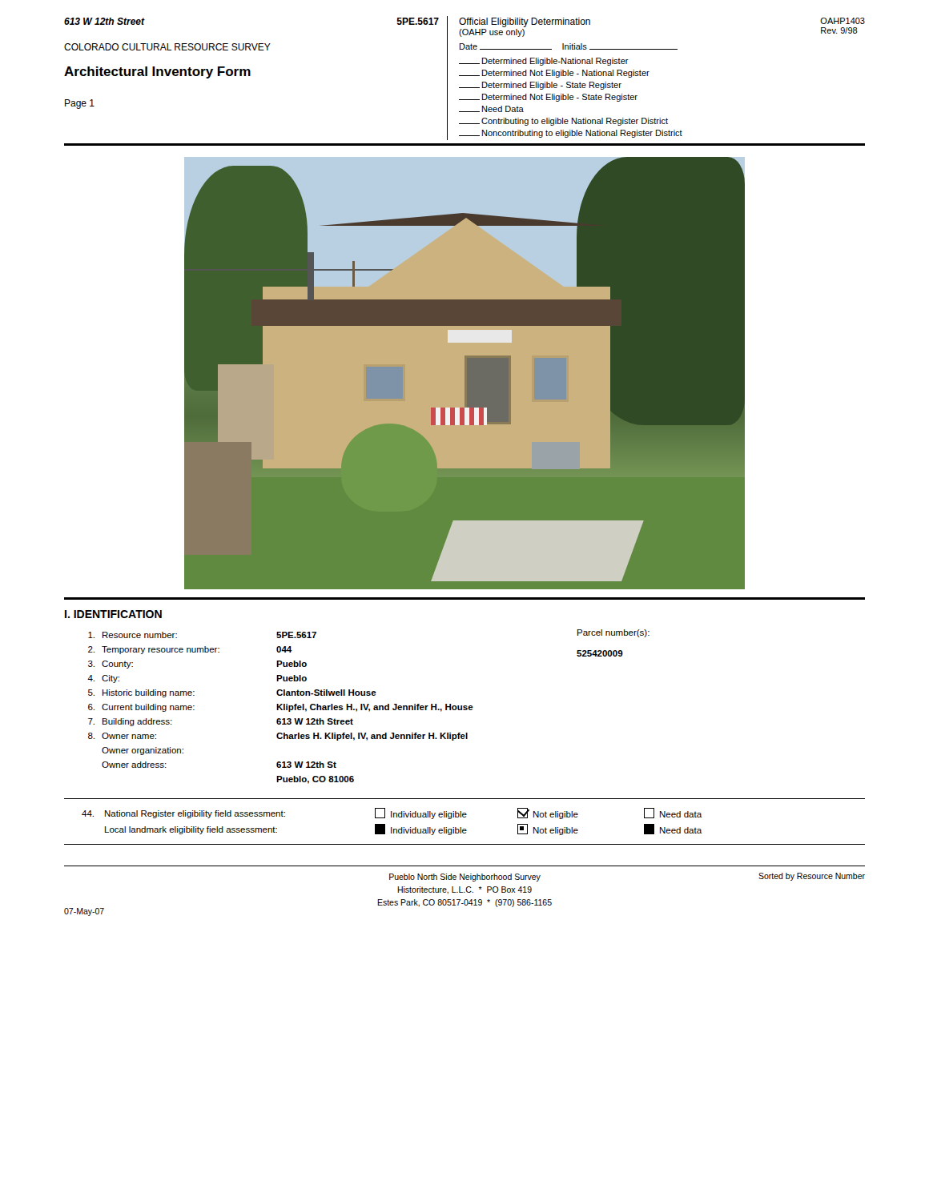613 W 12th Street 5PE.5617
COLORADO CULTURAL RESOURCE SURVEY
Architectural Inventory Form
Page 1
OAHP1403
Rev. 9/98
Official Eligibility Determination
(OAHP use only)
Date Initials
Determined Eligible-National Register
Determined Not Eligible - National Register
Determined Eligible - State Register
Determined Not Eligible - State Register
Need Data
Contributing to eligible National Register District
Noncontributing to eligible National Register District
I. IDENTIFICATION
| / 1. / Resource number: / 5PE.5617 / / 2. / Temporary resource number: / 044 / / 3. / County: / Pueblo / / 4. / City: / Pueblo / / 5. / Historic building name: / Clanton-Stilwell House / / 6. / Current building name: / Klipfel, Charles H., IV, and Jennifer H., House / / 7. / Building address: / 613 W 12th Street / / 8. / Owner name: / Charles H. Klipfel, IV, and Jennifer H. Klipfel / / / Owner organization: / / / / Owner address: / 613 W 12th St / / / / Pueblo, CO 81006 / | Parcel number(s): 525420009 |
| 44. | National Register eligibility field assessment: | Individually eligible | Not eligible | Need data |
| | Local landmark eligibility field assessment: | Individually eligible | Not eligible | Need data |
Sorted by Resource Number
Pueblo North Side Neighborhood Survey
Historitecture, L.L.C. * PO Box 419
Estes Park, CO 80517-0419 * (970) 586-1165
07-May-07